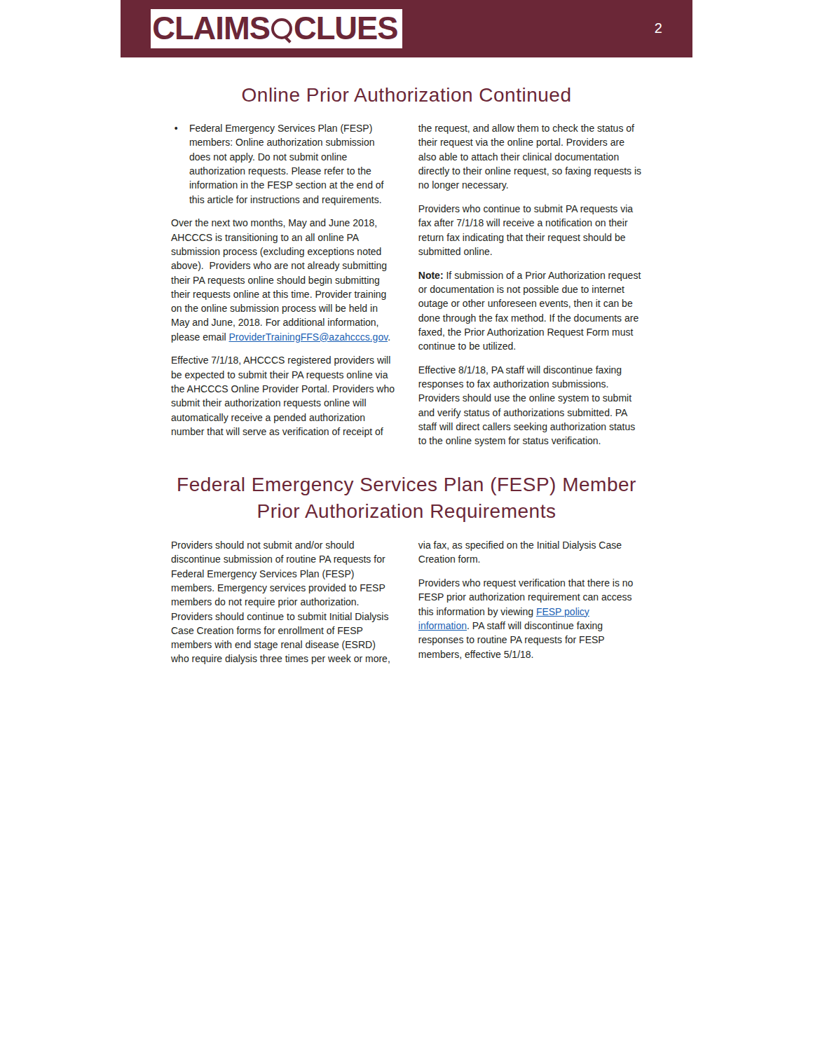CLAIMS CLUES
2
Online Prior Authorization Continued
Federal Emergency Services Plan (FESP) members: Online authorization submission does not apply. Do not submit online authorization requests. Please refer to the information in the FESP section at the end of this article for instructions and requirements.
Over the next two months, May and June 2018, AHCCCS is transitioning to an all online PA submission process (excluding exceptions noted above). Providers who are not already submitting their PA requests online should begin submitting their requests online at this time. Provider training on the online submission process will be held in May and June, 2018. For additional information, please email ProviderTrainingFFS@azahcccs.gov.
Effective 7/1/18, AHCCCS registered providers will be expected to submit their PA requests online via the AHCCCS Online Provider Portal. Providers who submit their authorization requests online will automatically receive a pended authorization number that will serve as verification of receipt of the request, and allow them to check the status of their request via the online portal. Providers are also able to attach their clinical documentation directly to their online request, so faxing requests is no longer necessary.
Providers who continue to submit PA requests via fax after 7/1/18 will receive a notification on their return fax indicating that their request should be submitted online.
Note: If submission of a Prior Authorization request or documentation is not possible due to internet outage or other unforeseen events, then it can be done through the fax method. If the documents are faxed, the Prior Authorization Request Form must continue to be utilized.
Effective 8/1/18, PA staff will discontinue faxing responses to fax authorization submissions. Providers should use the online system to submit and verify status of authorizations submitted. PA staff will direct callers seeking authorization status to the online system for status verification.
Federal Emergency Services Plan (FESP) Member
Prior Authorization Requirements
Providers should not submit and/or should discontinue submission of routine PA requests for Federal Emergency Services Plan (FESP) members. Emergency services provided to FESP members do not require prior authorization. Providers should continue to submit Initial Dialysis Case Creation forms for enrollment of FESP members with end stage renal disease (ESRD) who require dialysis three times per week or more, via fax, as specified on the Initial Dialysis Case Creation form.
Providers who request verification that there is no FESP prior authorization requirement can access this information by viewing FESP policy information. PA staff will discontinue faxing responses to routine PA requests for FESP members, effective 5/1/18.